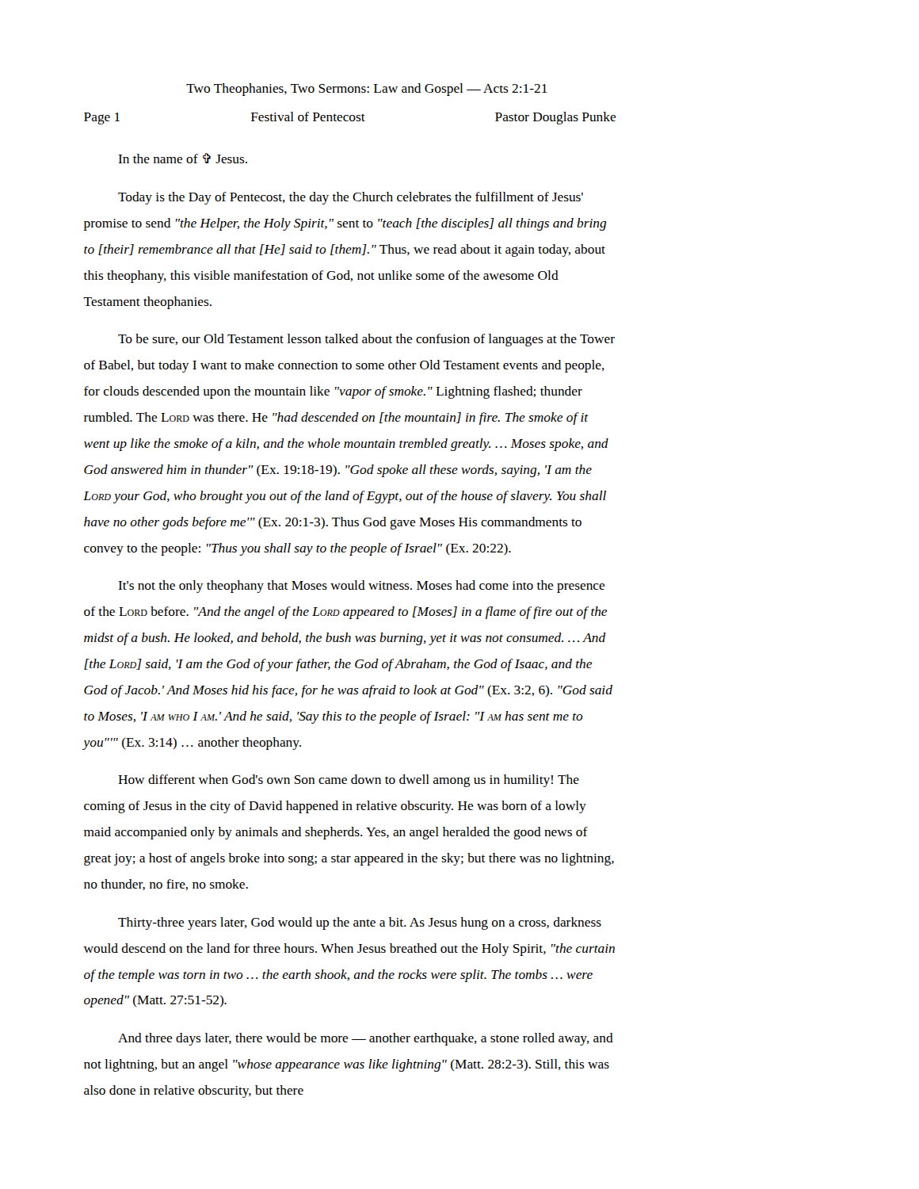Two Theophanies, Two Sermons: Law and Gospel — Acts 2:1-21
Page 1 Festival of Pentecost Pastor Douglas Punke
In the name of ✞ Jesus.
Today is the Day of Pentecost, the day the Church celebrates the fulfillment of Jesus' promise to send "the Helper, the Holy Spirit," sent to "teach [the disciples] all things and bring to [their] remembrance all that [He] said to [them]." Thus, we read about it again today, about this theophany, this visible manifestation of God, not unlike some of the awesome Old Testament theophanies.
To be sure, our Old Testament lesson talked about the confusion of languages at the Tower of Babel, but today I want to make connection to some other Old Testament events and people, for clouds descended upon the mountain like "vapor of smoke." Lightning flashed; thunder rumbled. The Lord was there. He "had descended on [the mountain] in fire. The smoke of it went up like the smoke of a kiln, and the whole mountain trembled greatly. … Moses spoke, and God answered him in thunder" (Ex. 19:18-19). "God spoke all these words, saying, 'I am the Lord your God, who brought you out of the land of Egypt, out of the house of slavery. You shall have no other gods before me'" (Ex. 20:1-3). Thus God gave Moses His commandments to convey to the people: "Thus you shall say to the people of Israel" (Ex. 20:22).
It's not the only theophany that Moses would witness. Moses had come into the presence of the Lord before. "And the angel of the Lord appeared to [Moses] in a flame of fire out of the midst of a bush. He looked, and behold, the bush was burning, yet it was not consumed. … And [the Lord] said, 'I am the God of your father, the God of Abraham, the God of Isaac, and the God of Jacob.' And Moses hid his face, for he was afraid to look at God" (Ex. 3:2, 6). "God said to Moses, 'I am who I am.' And he said, 'Say this to the people of Israel: "I am has sent me to you"'" (Ex. 3:14) … another theophany.
How different when God's own Son came down to dwell among us in humility! The coming of Jesus in the city of David happened in relative obscurity. He was born of a lowly maid accompanied only by animals and shepherds. Yes, an angel heralded the good news of great joy; a host of angels broke into song; a star appeared in the sky; but there was no lightning, no thunder, no fire, no smoke.
Thirty-three years later, God would up the ante a bit. As Jesus hung on a cross, darkness would descend on the land for three hours. When Jesus breathed out the Holy Spirit, "the curtain of the temple was torn in two … the earth shook, and the rocks were split. The tombs … were opened" (Matt. 27:51-52).
And three days later, there would be more — another earthquake, a stone rolled away, and not lightning, but an angel "whose appearance was like lightning" (Matt. 28:2-3). Still, this was also done in relative obscurity, but there